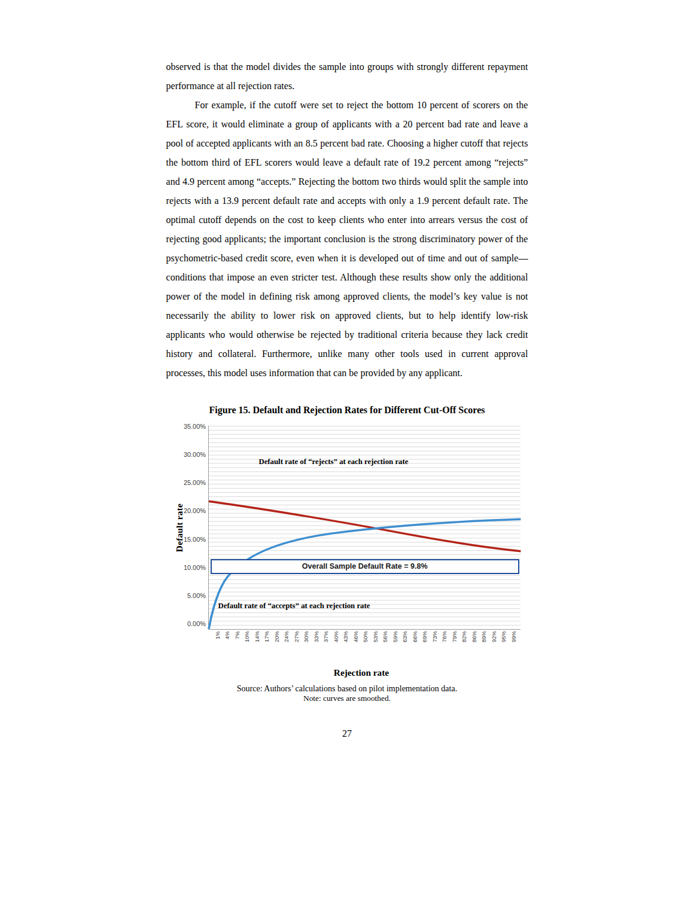observed is that the model divides the sample into groups with strongly different repayment performance at all rejection rates.
For example, if the cutoff were set to reject the bottom 10 percent of scorers on the EFL score, it would eliminate a group of applicants with a 20 percent bad rate and leave a pool of accepted applicants with an 8.5 percent bad rate. Choosing a higher cutoff that rejects the bottom third of EFL scorers would leave a default rate of 19.2 percent among “rejects” and 4.9 percent among “accepts.” Rejecting the bottom two thirds would split the sample into rejects with a 13.9 percent default rate and accepts with only a 1.9 percent default rate. The optimal cutoff depends on the cost to keep clients who enter into arrears versus the cost of rejecting good applicants; the important conclusion is the strong discriminatory power of the psychometric-based credit score, even when it is developed out of time and out of sample—conditions that impose an even stricter test. Although these results show only the additional power of the model in defining risk among approved clients, the model’s key value is not necessarily the ability to lower risk on approved clients, but to help identify low-risk applicants who would otherwise be rejected by traditional criteria because they lack credit history and collateral. Furthermore, unlike many other tools used in current approval processes, this model uses information that can be provided by any applicant.
Figure 15. Default and Rejection Rates for Different Cut-Off Scores
Default rate
35.00% 30.00% 25.00% 20.00% 15.00% 10.00% 5.00% 0.00%
Default rate of “rejects” at each rejection rate
Default rate of “accepts” at each rejection rate
Overall Sample Default Rate = 9.8%
1% 4% 7% 10% 14% 17% 20% 24% 27% 30% 33% 37% 40% 43% 46% 50% 53% 56% 59% 63% 66% 69% 73% 76% 79% 82% 86% 89% 92% 95% 99%
Rejection rate
Source: Authors’ calculations based on pilot implementation data.
Note: curves are smoothed.
27